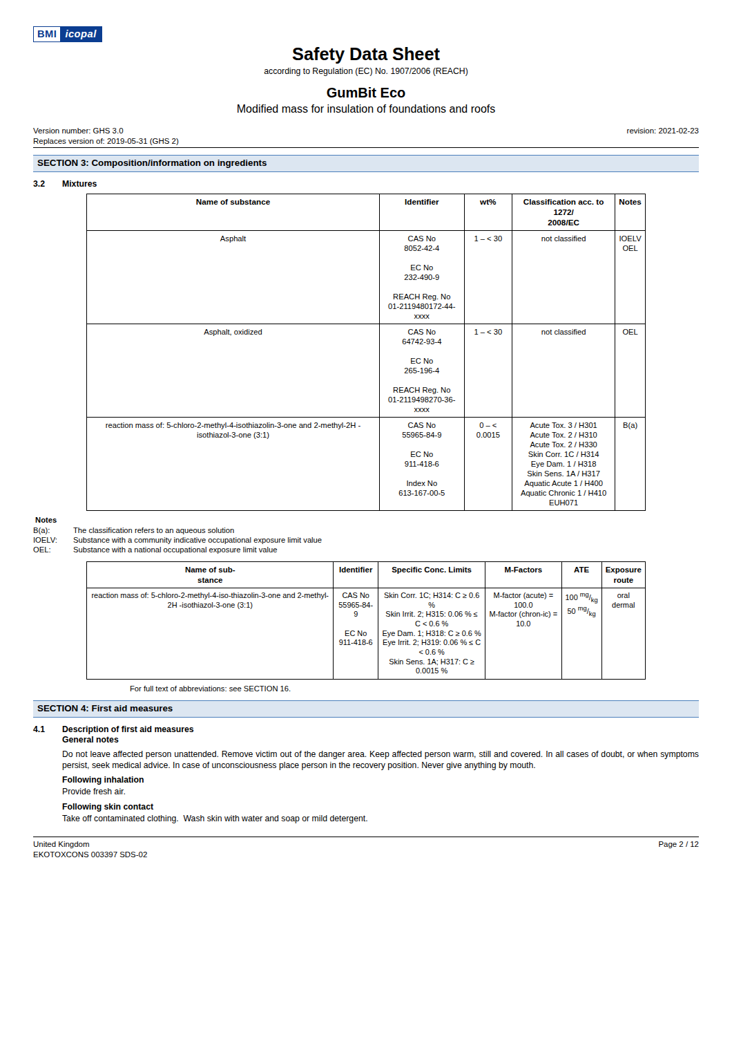BMI icopal
Safety Data Sheet
according to Regulation (EC) No. 1907/2006 (REACH)
GumBit Eco
Modified mass for insulation of foundations and roofs
Version number: GHS 3.0
Replaces version of: 2019-05-31 (GHS 2)
revision: 2021-02-23
SECTION 3: Composition/information on ingredients
3.2
Mixtures
| Name of substance | Identifier | wt% | Classification acc. to 1272/ 2008/EC | Notes |
| --- | --- | --- | --- | --- |
| Asphalt | CAS No 8052-42-4 EC No 232-490-9 REACH Reg. No 01-2119480172-44-xxxx | 1 – < 30 | not classified | IOELV OEL |
| Asphalt, oxidized | CAS No 64742-93-4 EC No 265-196-4 REACH Reg. No 01-2119498270-36-xxxx | 1 – < 30 | not classified | OEL |
| reaction mass of: 5-chloro-2-methyl-4-isothiazolin-3-one and 2-methyl-2H -isothiazol-3-one (3:1) | CAS No 55965-84-9 EC No 911-418-6 Index No 613-167-00-5 | 0 – < 0.0015 | Acute Tox. 3 / H301 Acute Tox. 2 / H310 Acute Tox. 2 / H330 Skin Corr. 1C / H314 Eye Dam. 1 / H318 Skin Sens. 1A / H317 Aquatic Acute 1 / H400 Aquatic Chronic 1 / H410 EUH071 | B(a) |
Notes
| B(a): | The classification refers to an aqueous solution |
| IOELV: | Substance with a community indicative occupational exposure limit value |
| OEL: | Substance with a national occupational exposure limit value |
| Name of sub- stance | Identifier | Specific Conc. Limits | M-Factors | ATE | Exposure route |
| --- | --- | --- | --- | --- | --- |
| reaction mass of: 5-chloro-2-methyl-4-iso-thiazolin-3-one and 2-methyl-2H -isothiazol-3-one (3:1) | CAS No 55965-84-9 EC No 911-418-6 | Skin Corr. 1C; H314: C ≥ 0.6 % Skin Irrit. 2; H315: 0.06 % ≤ C < 0.6 % Eye Dam. 1; H318: C ≥ 0.6 % Eye Irrit. 2; H319: 0.06 % ≤ C < 0.6 % Skin Sens. 1A; H317: C ≥ 0.0015 % | M-factor (acute) = 100.0 M-factor (chron-ic) = 10.0 | 100 mg / kg 50 mg / kg | oral dermal |
For full text of abbreviations: see SECTION 16.
SECTION 4: First aid measures
4.1
Description of first aid measures
General notes
Do not leave affected person unattended. Remove victim out of the danger area. Keep affected person warm, still and covered. In all cases of doubt, or when symptoms persist, seek medical advice. In case of unconsciousness place person in the recovery position. Never give anything by mouth.
Following inhalation
Provide fresh air.
Following skin contact
Take off contaminated clothing. Wash skin with water and soap or mild detergent.
United Kingdom
EKOTOXCONS 003397 SDS-02
Page 2 / 12